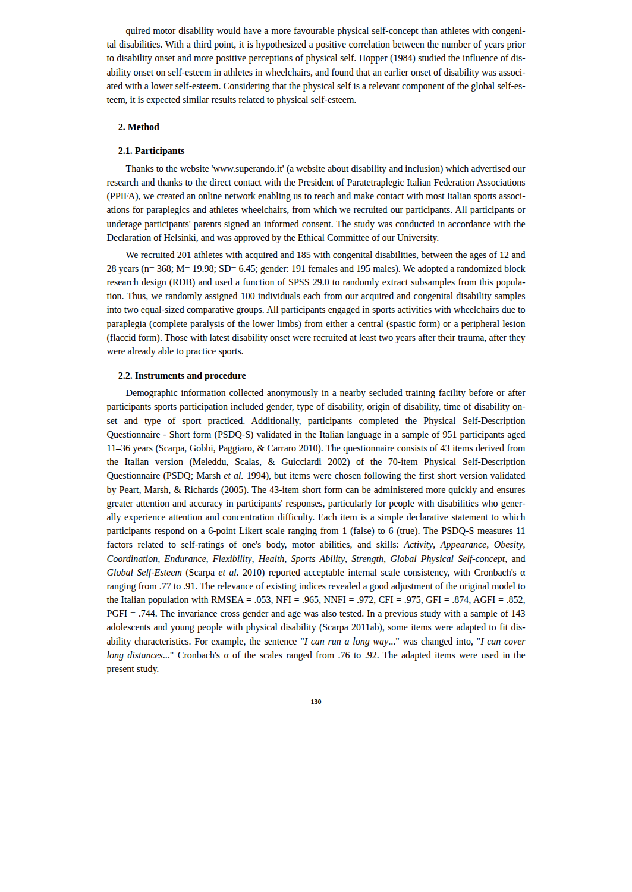quired motor disability would have a more favourable physical self-concept than athletes with congenital disabilities. With a third point, it is hypothesized a positive correlation between the number of years prior to disability onset and more positive perceptions of physical self. Hopper (1984) studied the influence of disability onset on self-esteem in athletes in wheelchairs, and found that an earlier onset of disability was associated with a lower self-esteem. Considering that the physical self is a relevant component of the global self-esteem, it is expected similar results related to physical self-esteem.
2. Method
2.1. Participants
Thanks to the website 'www.superando.it' (a website about disability and inclusion) which advertised our research and thanks to the direct contact with the President of Paratetraplegic Italian Federation Associations (PPIFA), we created an online network enabling us to reach and make contact with most Italian sports associations for paraplegics and athletes wheelchairs, from which we recruited our participants. All participants or underage participants' parents signed an informed consent. The study was conducted in accordance with the Declaration of Helsinki, and was approved by the Ethical Committee of our University.
We recruited 201 athletes with acquired and 185 with congenital disabilities, between the ages of 12 and 28 years (n= 368; M= 19.98; SD= 6.45; gender: 191 females and 195 males). We adopted a randomized block research design (RDB) and used a function of SPSS 29.0 to randomly extract subsamples from this population. Thus, we randomly assigned 100 individuals each from our acquired and congenital disability samples into two equal-sized comparative groups. All participants engaged in sports activities with wheelchairs due to paraplegia (complete paralysis of the lower limbs) from either a central (spastic form) or a peripheral lesion (flaccid form). Those with latest disability onset were recruited at least two years after their trauma, after they were already able to practice sports.
2.2. Instruments and procedure
Demographic information collected anonymously in a nearby secluded training facility before or after participants sports participation included gender, type of disability, origin of disability, time of disability onset and type of sport practiced. Additionally, participants completed the Physical Self-Description Questionnaire - Short form (PSDQ-S) validated in the Italian language in a sample of 951 participants aged 11–36 years (Scarpa, Gobbi, Paggiaro, & Carraro 2010). The questionnaire consists of 43 items derived from the Italian version (Meleddu, Scalas, & Guicciardi 2002) of the 70-item Physical Self-Description Questionnaire (PSDQ; Marsh et al. 1994), but items were chosen following the first short version validated by Peart, Marsh, & Richards (2005). The 43-item short form can be administered more quickly and ensures greater attention and accuracy in participants' responses, particularly for people with disabilities who generally experience attention and concentration difficulty. Each item is a simple declarative statement to which participants respond on a 6-point Likert scale ranging from 1 (false) to 6 (true). The PSDQ-S measures 11 factors related to self-ratings of one's body, motor abilities, and skills: Activity, Appearance, Obesity, Coordination, Endurance, Flexibility, Health, Sports Ability, Strength, Global Physical Self-concept, and Global Self-Esteem (Scarpa et al. 2010) reported acceptable internal scale consistency, with Cronbach's α ranging from .77 to .91. The relevance of existing indices revealed a good adjustment of the original model to the Italian population with RMSEA = .053, NFI = .965, NNFI = .972, CFI = .975, GFI = .874, AGFI = .852, PGFI = .744. The invariance cross gender and age was also tested. In a previous study with a sample of 143 adolescents and young people with physical disability (Scarpa 2011ab), some items were adapted to fit disability characteristics. For example, the sentence "I can run a long way..." was changed into, "I can cover long distances..." Cronbach's α of the scales ranged from .76 to .92. The adapted items were used in the present study.
130